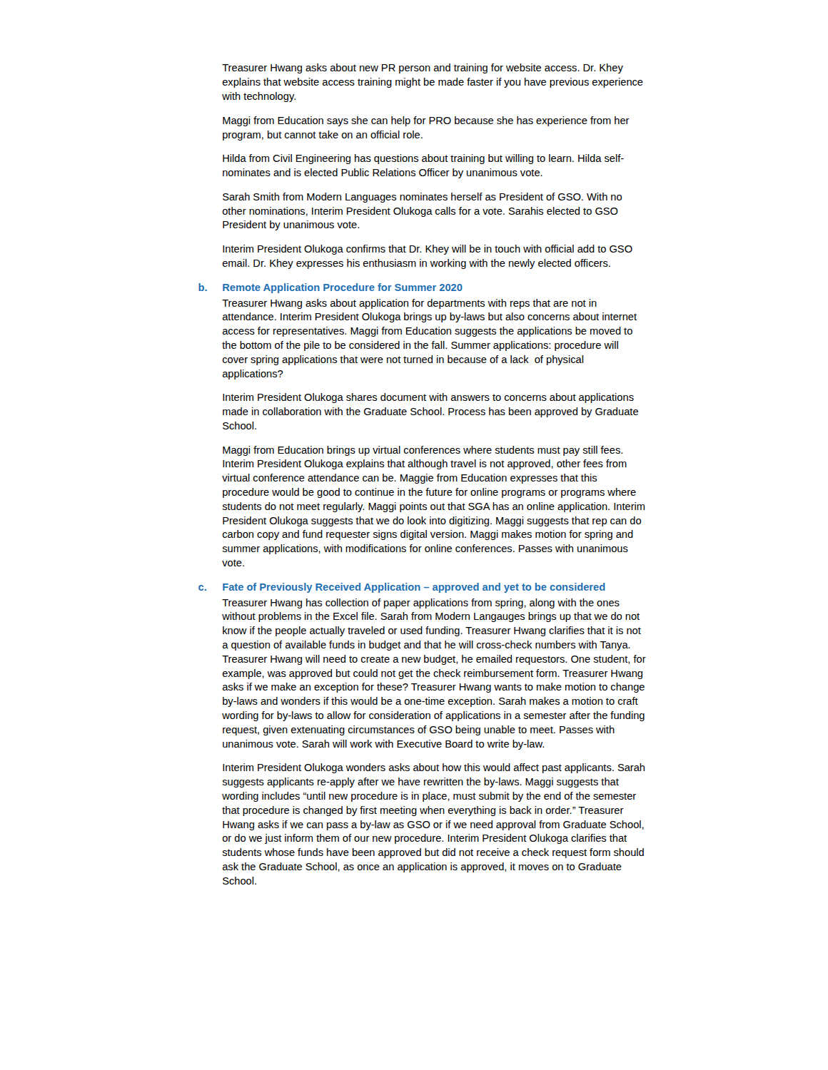Treasurer Hwang asks about new PR person and training for website access. Dr. Khey explains that website access training might be made faster if you have previous experience with technology.
Maggi from Education says she can help for PRO because she has experience from her program, but cannot take on an official role.
Hilda from Civil Engineering has questions about training but willing to learn. Hilda self-nominates and is elected Public Relations Officer by unanimous vote.
Sarah Smith from Modern Languages nominates herself as President of GSO. With no other nominations, Interim President Olukoga calls for a vote. Sarahis elected to GSO President by unanimous vote.
Interim President Olukoga confirms that Dr. Khey will be in touch with official add to GSO email. Dr. Khey expresses his enthusiasm in working with the newly elected officers.
b.
Remote Application Procedure for Summer 2020
Treasurer Hwang asks about application for departments with reps that are not in attendance. Interim President Olukoga brings up by-laws but also concerns about internet access for representatives. Maggi from Education suggests the applications be moved to the bottom of the pile to be considered in the fall. Summer applications: procedure will cover spring applications that were not turned in because of a lack of physical applications?
Interim President Olukoga shares document with answers to concerns about applications made in collaboration with the Graduate School. Process has been approved by Graduate School.
Maggi from Education brings up virtual conferences where students must pay still fees. Interim President Olukoga explains that although travel is not approved, other fees from virtual conference attendance can be. Maggie from Education expresses that this procedure would be good to continue in the future for online programs or programs where students do not meet regularly. Maggi points out that SGA has an online application. Interim President Olukoga suggests that we do look into digitizing. Maggi suggests that rep can do carbon copy and fund requester signs digital version. Maggi makes motion for spring and summer applications, with modifications for online conferences. Passes with unanimous vote.
c.
Fate of Previously Received Application – approved and yet to be considered
Treasurer Hwang has collection of paper applications from spring, along with the ones without problems in the Excel file. Sarah from Modern Langauges brings up that we do not know if the people actually traveled or used funding. Treasurer Hwang clarifies that it is not a question of available funds in budget and that he will cross-check numbers with Tanya. Treasurer Hwang will need to create a new budget, he emailed requestors. One student, for example, was approved but could not get the check reimbursement form. Treasurer Hwang asks if we make an exception for these? Treasurer Hwang wants to make motion to change by-laws and wonders if this would be a one-time exception. Sarah makes a motion to craft wording for by-laws to allow for consideration of applications in a semester after the funding request, given extenuating circumstances of GSO being unable to meet. Passes with unanimous vote. Sarah will work with Executive Board to write by-law.
Interim President Olukoga wonders asks about how this would affect past applicants. Sarah suggests applicants re-apply after we have rewritten the by-laws. Maggi suggests that wording includes “until new procedure is in place, must submit by the end of the semester that procedure is changed by first meeting when everything is back in order.” Treasurer Hwang asks if we can pass a by-law as GSO or if we need approval from Graduate School, or do we just inform them of our new procedure. Interim President Olukoga clarifies that students whose funds have been approved but did not receive a check request form should ask the Graduate School, as once an application is approved, it moves on to Graduate School.